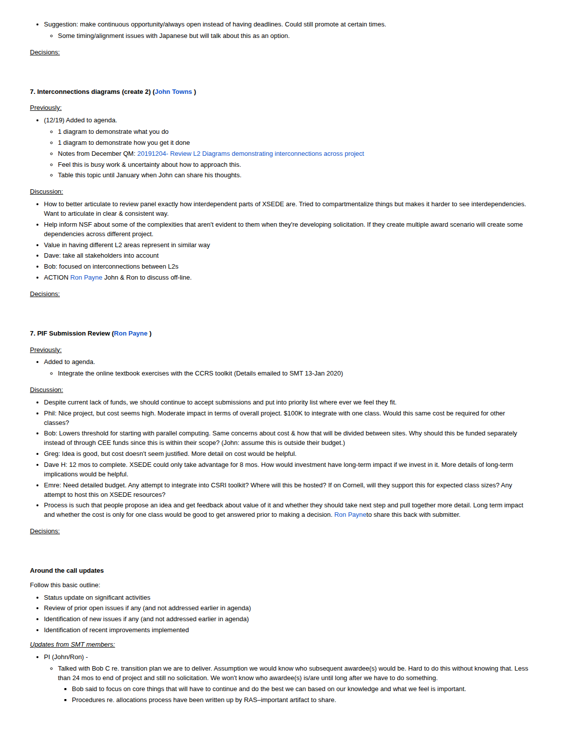Suggestion: make continuous opportunity/always open instead of having deadlines. Could still promote at certain times.
Some timing/alignment issues with Japanese but will talk about this as an option.
Decisions:
7. Interconnections diagrams (create 2) (John Towns )
Previously:
(12/19) Added to agenda.
1 diagram to demonstrate what you do
1 diagram to demonstrate how you get it done
Notes from December QM: 20191204- Review L2 Diagrams demonstrating interconnections across project
Feel this is busy work & uncertainty about how to approach this.
Table this topic until January when John can share his thoughts.
Discussion:
How to better articulate to review panel exactly how interdependent parts of XSEDE are. Tried to compartmentalize things but makes it harder to see interdependencies. Want to articulate in clear & consistent way.
Help inform NSF about some of the complexities that aren't evident to them when they're developing solicitation. If they create multiple award scenario will create some dependencies across different project.
Value in having different L2 areas represent in similar way
Dave: take all stakeholders into account
Bob: focused on interconnections between L2s
ACTION Ron Payne John & Ron to discuss off-line.
Decisions:
7. PIF Submission Review (Ron Payne )
Previously:
Added to agenda.
Integrate the online textbook exercises with the CCRS toolkit (Details emailed to SMT 13-Jan 2020)
Discussion:
Despite current lack of funds, we should continue to accept submissions and put into priority list where ever we feel they fit.
Phil: Nice project, but cost seems high. Moderate impact in terms of overall project. $100K to integrate with one class. Would this same cost be required for other classes?
Bob: Lowers threshold for starting with parallel computing. Same concerns about cost & how that will be divided between sites. Why should this be funded separately instead of through CEE funds since this is within their scope? (John: assume this is outside their budget.)
Greg: Idea is good, but cost doesn't seem justified. More detail on cost would be helpful.
Dave H: 12 mos to complete. XSEDE could only take advantage for 8 mos. How would investment have long-term impact if we invest in it. More details of long-term implications would be helpful.
Emre: Need detailed budget. Any attempt to integrate into CSRI toolkit? Where will this be hosted? If on Cornell, will they support this for expected class sizes? Any attempt to host this on XSEDE resources?
Process is such that people propose an idea and get feedback about value of it and whether they should take next step and pull together more detail. Long term impact and whether the cost is only for one class would be good to get answered prior to making a decision. Ron Payneto share this back with submitter.
Decisions:
Around the call updates
Follow this basic outline:
Status update on significant activities
Review of prior open issues if any (and not addressed earlier in agenda)
Identification of new issues if any (and not addressed earlier in agenda)
Identification of recent improvements implemented
Updates from SMT members:
PI (John/Ron) -
Talked with Bob C re. transition plan we are to deliver. Assumption we would know who subsequent awardee(s) would be. Hard to do this without knowing that. Less than 24 mos to end of project and still no solicitation. We won't know who awardee(s) is/are until long after we have to do something.
Bob said to focus on core things that will have to continue and do the best we can based on our knowledge and what we feel is important.
Procedures re. allocations process have been written up by RAS–important artifact to share.